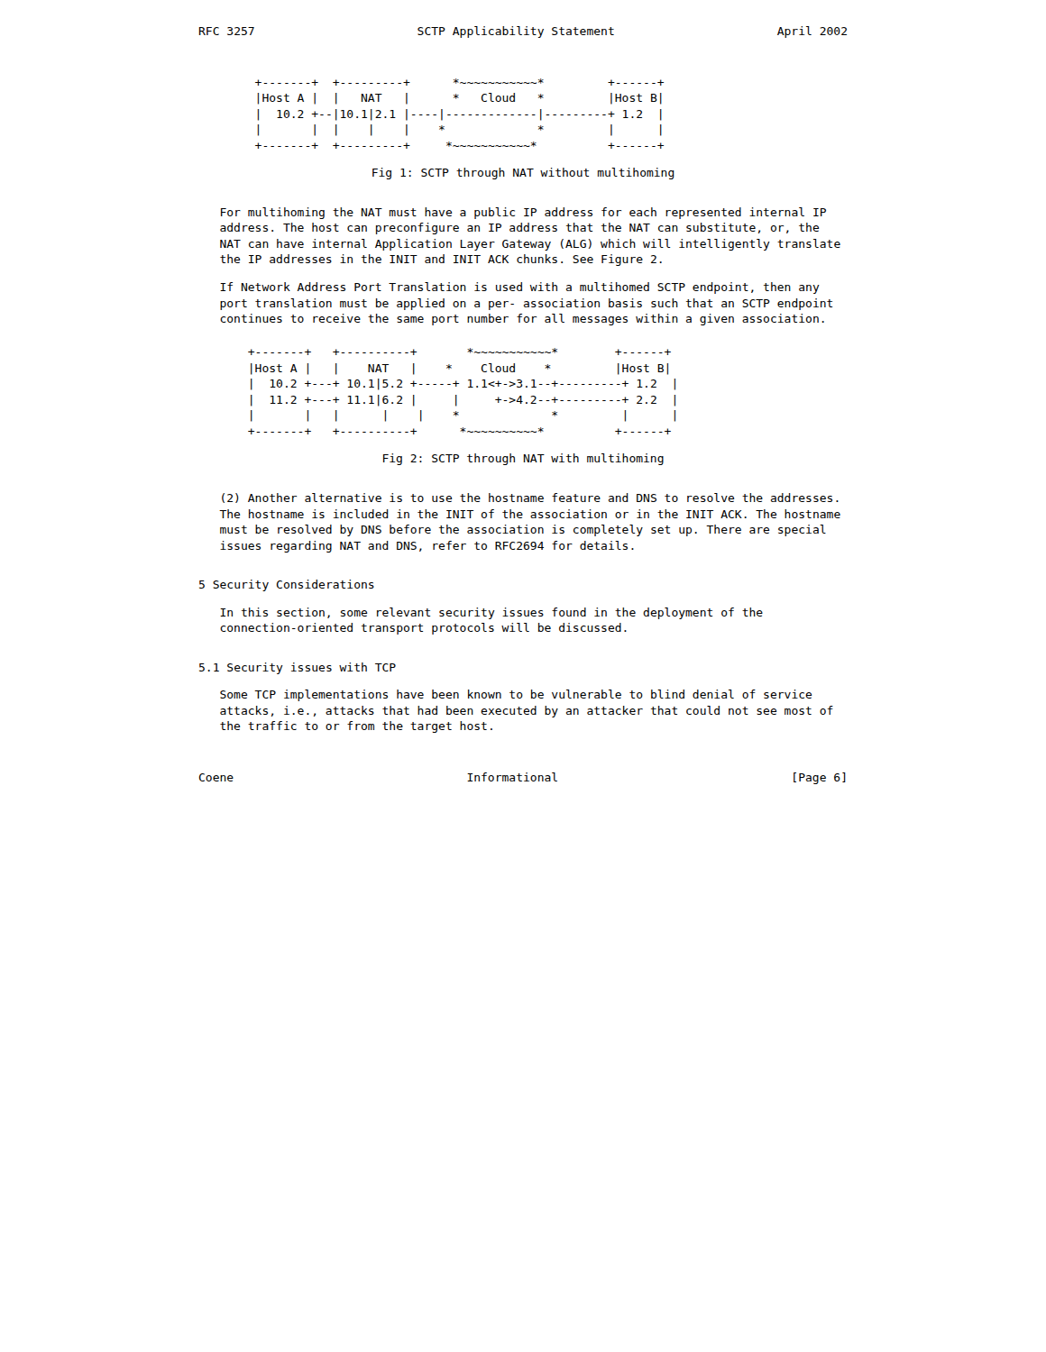RFC 3257 SCTP Applicability Statement April 2002
        +-------+  +---------+      *~~~~~~~~~~~*         +------+
        |Host A |  |   NAT   |      *   Cloud   *         |Host B|
        |  10.2 +--|10.1|2.1 |----|-------------|---------+ 1.2  |
        |       |  |    |    |    *             *         |      |
        +-------+  +---------+     *~~~~~~~~~~~*          +------+
Fig 1: SCTP through NAT without multihoming
For multihoming the NAT must have a public IP address for each represented internal IP address. The host can preconfigure an IP address that the NAT can substitute, or, the NAT can have internal Application Layer Gateway (ALG) which will intelligently translate the IP addresses in the INIT and INIT ACK chunks. See Figure 2.
If Network Address Port Translation is used with a multihomed SCTP endpoint, then any port translation must be applied on a per- association basis such that an SCTP endpoint continues to receive the same port number for all messages within a given association.
       +-------+   +----------+       *~~~~~~~~~~~*        +------+
       |Host A |   |    NAT   |    *    Cloud    *         |Host B|
       |  10.2 +---+ 10.1|5.2 +-----+ 1.1<+->3.1--+---------+ 1.2  |
       |  11.2 +---+ 11.1|6.2 |     |     +->4.2--+---------+ 2.2  |
       |       |   |      |    |    *             *         |      |
       +-------+   +----------+      *~~~~~~~~~~*          +------+
Fig 2: SCTP through NAT with multihoming
(2) Another alternative is to use the hostname feature and DNS to resolve the addresses. The hostname is included in the INIT of the association or in the INIT ACK. The hostname must be resolved by DNS before the association is completely set up. There are special issues regarding NAT and DNS, refer to RFC2694 for details.
5 Security Considerations
In this section, some relevant security issues found in the deployment of the connection-oriented transport protocols will be discussed.
5.1 Security issues with TCP
Some TCP implementations have been known to be vulnerable to blind denial of service attacks, i.e., attacks that had been executed by an attacker that could not see most of the traffic to or from the target host.
Coene Informational [Page 6]